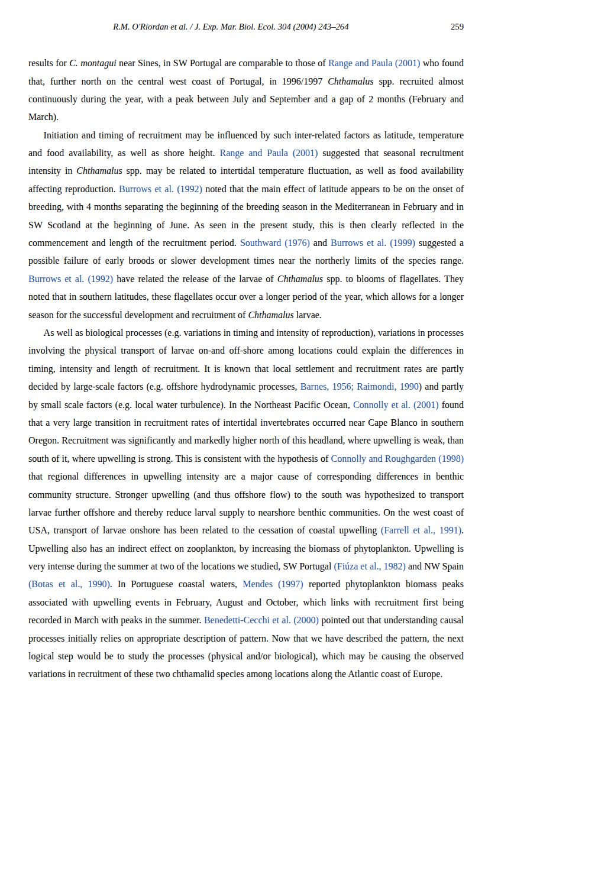R.M. O'Riordan et al. / J. Exp. Mar. Biol. Ecol. 304 (2004) 243–264 259
results for C. montagui near Sines, in SW Portugal are comparable to those of Range and Paula (2001) who found that, further north on the central west coast of Portugal, in 1996/1997 Chthamalus spp. recruited almost continuously during the year, with a peak between July and September and a gap of 2 months (February and March).
Initiation and timing of recruitment may be influenced by such inter-related factors as latitude, temperature and food availability, as well as shore height. Range and Paula (2001) suggested that seasonal recruitment intensity in Chthamalus spp. may be related to intertidal temperature fluctuation, as well as food availability affecting reproduction. Burrows et al. (1992) noted that the main effect of latitude appears to be on the onset of breeding, with 4 months separating the beginning of the breeding season in the Mediterranean in February and in SW Scotland at the beginning of June. As seen in the present study, this is then clearly reflected in the commencement and length of the recruitment period. Southward (1976) and Burrows et al. (1999) suggested a possible failure of early broods or slower development times near the northerly limits of the species range. Burrows et al. (1992) have related the release of the larvae of Chthamalus spp. to blooms of flagellates. They noted that in southern latitudes, these flagellates occur over a longer period of the year, which allows for a longer season for the successful development and recruitment of Chthamalus larvae.
As well as biological processes (e.g. variations in timing and intensity of reproduction), variations in processes involving the physical transport of larvae on-and off-shore among locations could explain the differences in timing, intensity and length of recruitment. It is known that local settlement and recruitment rates are partly decided by large-scale factors (e.g. offshore hydrodynamic processes, Barnes, 1956; Raimondi, 1990) and partly by small scale factors (e.g. local water turbulence). In the Northeast Pacific Ocean, Connolly et al. (2001) found that a very large transition in recruitment rates of intertidal invertebrates occurred near Cape Blanco in southern Oregon. Recruitment was significantly and markedly higher north of this headland, where upwelling is weak, than south of it, where upwelling is strong. This is consistent with the hypothesis of Connolly and Roughgarden (1998) that regional differences in upwelling intensity are a major cause of corresponding differences in benthic community structure. Stronger upwelling (and thus offshore flow) to the south was hypothesized to transport larvae further offshore and thereby reduce larval supply to nearshore benthic communities. On the west coast of USA, transport of larvae onshore has been related to the cessation of coastal upwelling (Farrell et al., 1991). Upwelling also has an indirect effect on zooplankton, by increasing the biomass of phytoplankton. Upwelling is very intense during the summer at two of the locations we studied, SW Portugal (Fiúza et al., 1982) and NW Spain (Botas et al., 1990). In Portuguese coastal waters, Mendes (1997) reported phytoplankton biomass peaks associated with upwelling events in February, August and October, which links with recruitment first being recorded in March with peaks in the summer. Benedetti-Cecchi et al. (2000) pointed out that understanding causal processes initially relies on appropriate description of pattern. Now that we have described the pattern, the next logical step would be to study the processes (physical and/or biological), which may be causing the observed variations in recruitment of these two chthamalid species among locations along the Atlantic coast of Europe.